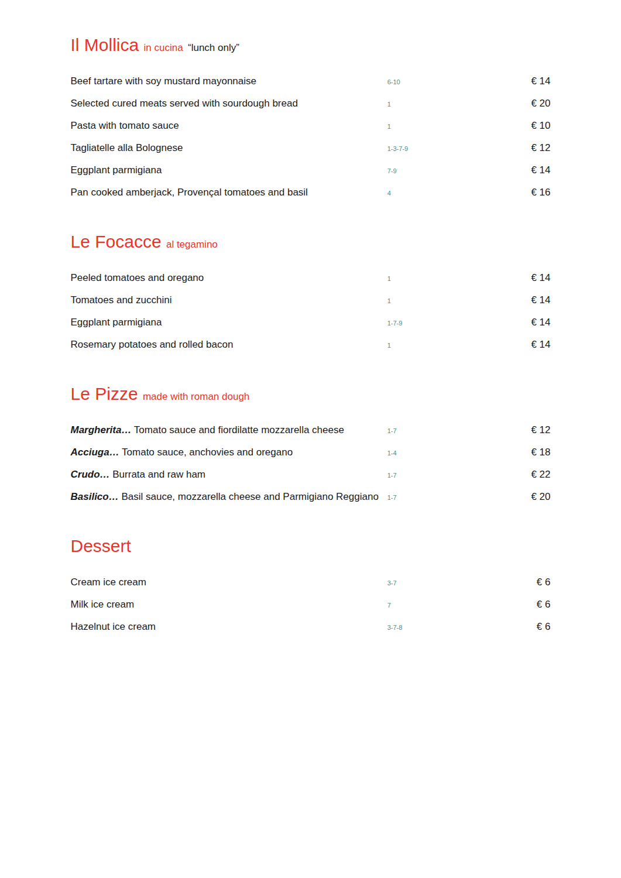Il Mollica in cucina “lunch only”
| Beef tartare with soy mustard mayonnaise | 6-10 | € 14 |
| Selected cured meats served with sourdough bread | 1 | € 20 |
| Pasta with tomato sauce | 1 | € 10 |
| Tagliatelle alla Bolognese | 1-3-7-9 | € 12 |
| Eggplant parmigiana | 7-9 | € 14 |
| Pan cooked amberjack, Provençal tomatoes and basil | 4 | € 16 |
Le Focacce al tegamino
| Peeled tomatoes and oregano | 1 | € 14 |
| Tomatoes and zucchini | 1 | € 14 |
| Eggplant parmigiana | 1-7-9 | € 14 |
| Rosemary potatoes and rolled bacon | 1 | € 14 |
Le Pizze made with roman dough
| Margherita… Tomato sauce and fiordilatte mozzarella cheese | 1-7 | € 12 |
| Acciuga… Tomato sauce, anchovies and oregano | 1-4 | € 18 |
| Crudo… Burrata and raw ham | 1-7 | € 22 |
| Basilico… Basil sauce, mozzarella cheese and Parmigiano Reggiano | 1-7 | € 20 |
Dessert
| Cream ice cream | 3-7 | € 6 |
| Milk ice cream | 7 | € 6 |
| Hazelnut ice cream | 3-7-8 | € 6 |